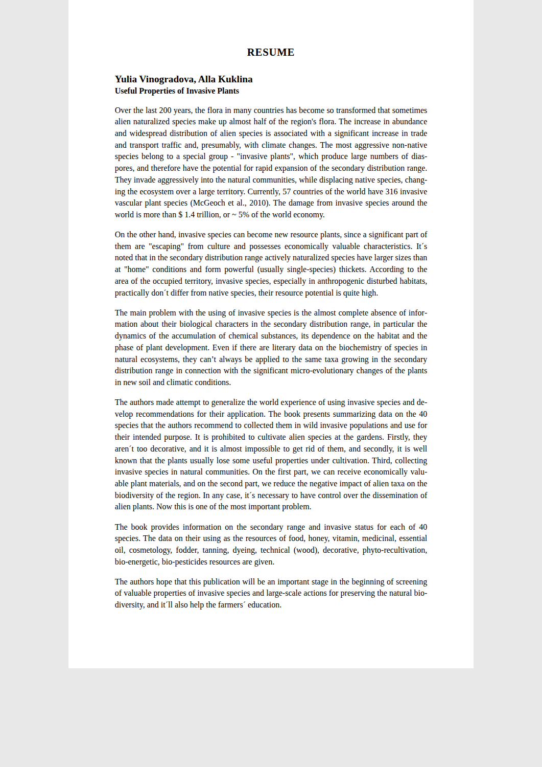RESUME
Yulia Vinogradova, Alla Kuklina
Useful Properties of Invasive Plants
Over the last 200 years, the flora in many countries has become so transformed that sometimes alien naturalized species make up almost half of the region's flora. The increase in abundance and widespread distribution of alien species is associated with a significant increase in trade and transport traffic and, presumably, with climate changes. The most aggressive non-native species belong to a special group - "invasive plants", which produce large numbers of diaspores, and therefore have the potential for rapid expansion of the secondary distribution range. They invade aggressively into the natural communities, while displacing native species, changing the ecosystem over a large territory. Currently, 57 countries of the world have 316 invasive vascular plant species (McGeoch et al., 2010). The damage from invasive species around the world is more than $ 1.4 trillion, or ~ 5% of the world economy.
On the other hand, invasive species can become new resource plants, since a significant part of them are "escaping" from culture and possesses economically valuable characteristics. It´s noted that in the secondary distribution range actively naturalized species have larger sizes than at "home" conditions and form powerful (usually single-species) thickets. According to the area of the occupied territory, invasive species, especially in anthropogenic disturbed habitats, practically don´t differ from native species, their resource potential is quite high.
The main problem with the using of invasive species is the almost complete absence of information about their biological characters in the secondary distribution range, in particular the dynamics of the accumulation of chemical substances, its dependence on the habitat and the phase of plant development. Even if there are literary data on the biochemistry of species in natural ecosystems, they can’t always be applied to the same taxa growing in the secondary distribution range in connection with the significant micro-evolutionary changes of the plants in new soil and climatic conditions.
The authors made attempt to generalize the world experience of using invasive species and develop recommendations for their application. The book presents summarizing data on the 40 species that the authors recommend to collected them in wild invasive populations and use for their intended purpose. It is prohibited to cultivate alien species at the gardens. Firstly, they aren´t too decorative, and it is almost impossible to get rid of them, and secondly, it is well known that the plants usually lose some useful properties under cultivation. Third, collecting invasive species in natural communities. On the first part, we can receive economically valuable plant materials, and on the second part, we reduce the negative impact of alien taxa on the biodiversity of the region. In any case, it´s necessary to have control over the dissemination of alien plants. Now this is one of the most important problem.
The book provides information on the secondary range and invasive status for each of 40 species. The data on their using as the resources of food, honey, vitamin, medicinal, essential oil, cosmetology, fodder, tanning, dyeing, technical (wood), decorative, phyto-recultivation, bio-energetic, bio-pesticides resources are given.
The authors hope that this publication will be an important stage in the beginning of screening of valuable properties of invasive species and large-scale actions for preserving the natural biodiversity, and it´ll also help the farmers´ education.